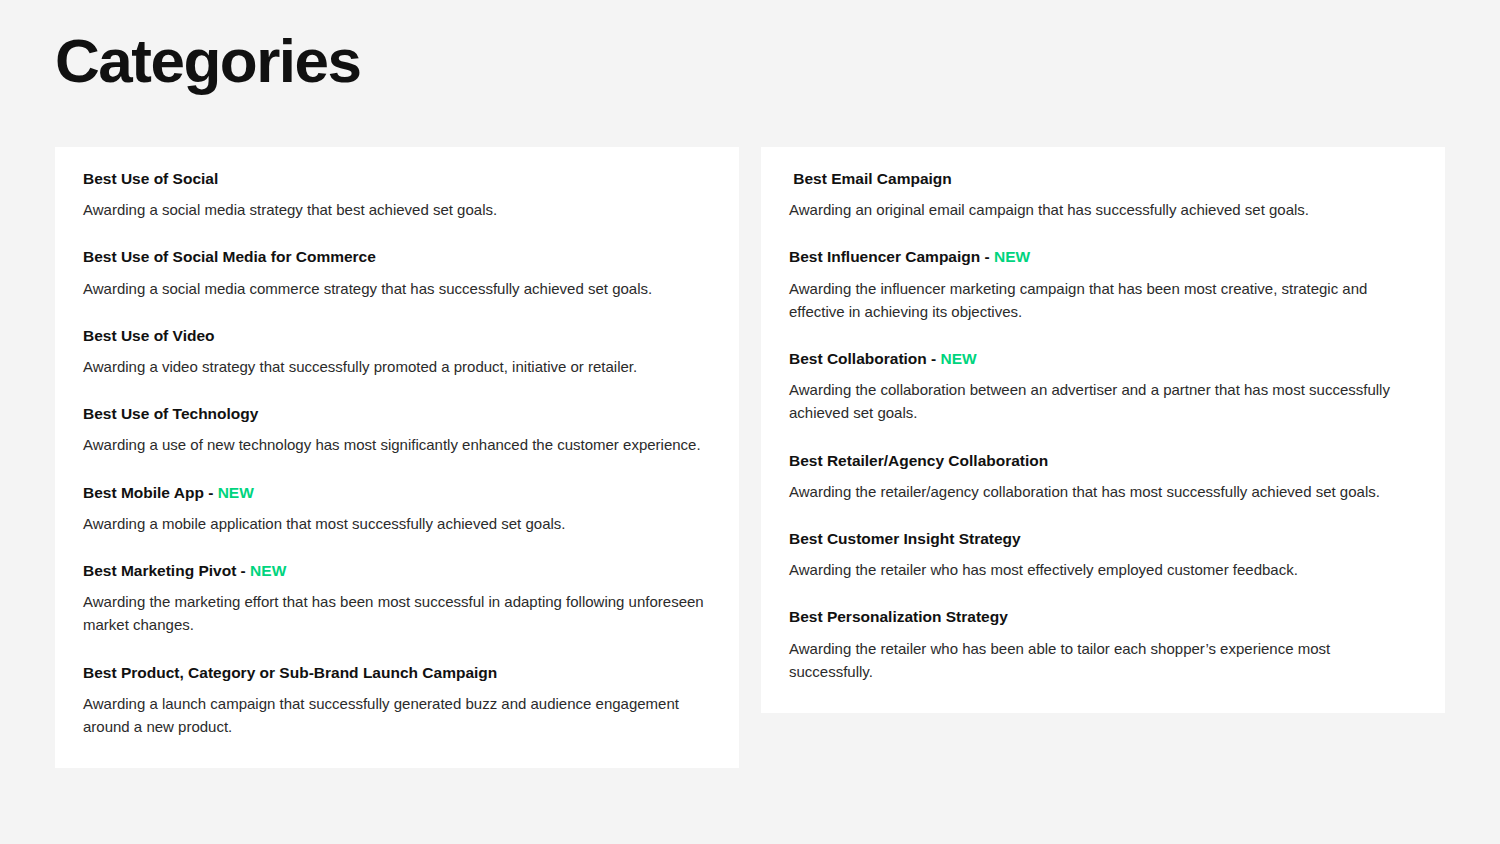Categories
Best Use of Social
Awarding a social media strategy that best achieved set goals.
Best Use of Social Media for Commerce
Awarding a social media commerce strategy that has successfully achieved set goals.
Best Use of Video
Awarding a video strategy that successfully promoted a product, initiative or retailer.
Best Use of Technology
Awarding a use of new technology has most significantly enhanced the customer experience.
Best Mobile App - NEW
Awarding a mobile application that most successfully achieved set goals.
Best Marketing Pivot - NEW
Awarding the marketing effort that has been most successful in adapting following unforeseen market changes.
Best Product, Category or Sub-Brand Launch Campaign
Awarding a launch campaign that successfully generated buzz and audience engagement around a new product.
Best Email Campaign
Awarding an original email campaign that has successfully achieved set goals.
Best Influencer Campaign - NEW
Awarding the influencer marketing campaign that has been most creative, strategic and effective in achieving its objectives.
Best Collaboration - NEW
Awarding the collaboration between an advertiser and a partner that has most successfully achieved set goals.
Best Retailer/Agency Collaboration
Awarding the retailer/agency collaboration that has most successfully achieved set goals.
Best Customer Insight Strategy
Awarding the retailer who has most effectively employed customer feedback.
Best Personalization Strategy
Awarding the retailer who has been able to tailor each shopper’s experience most successfully.